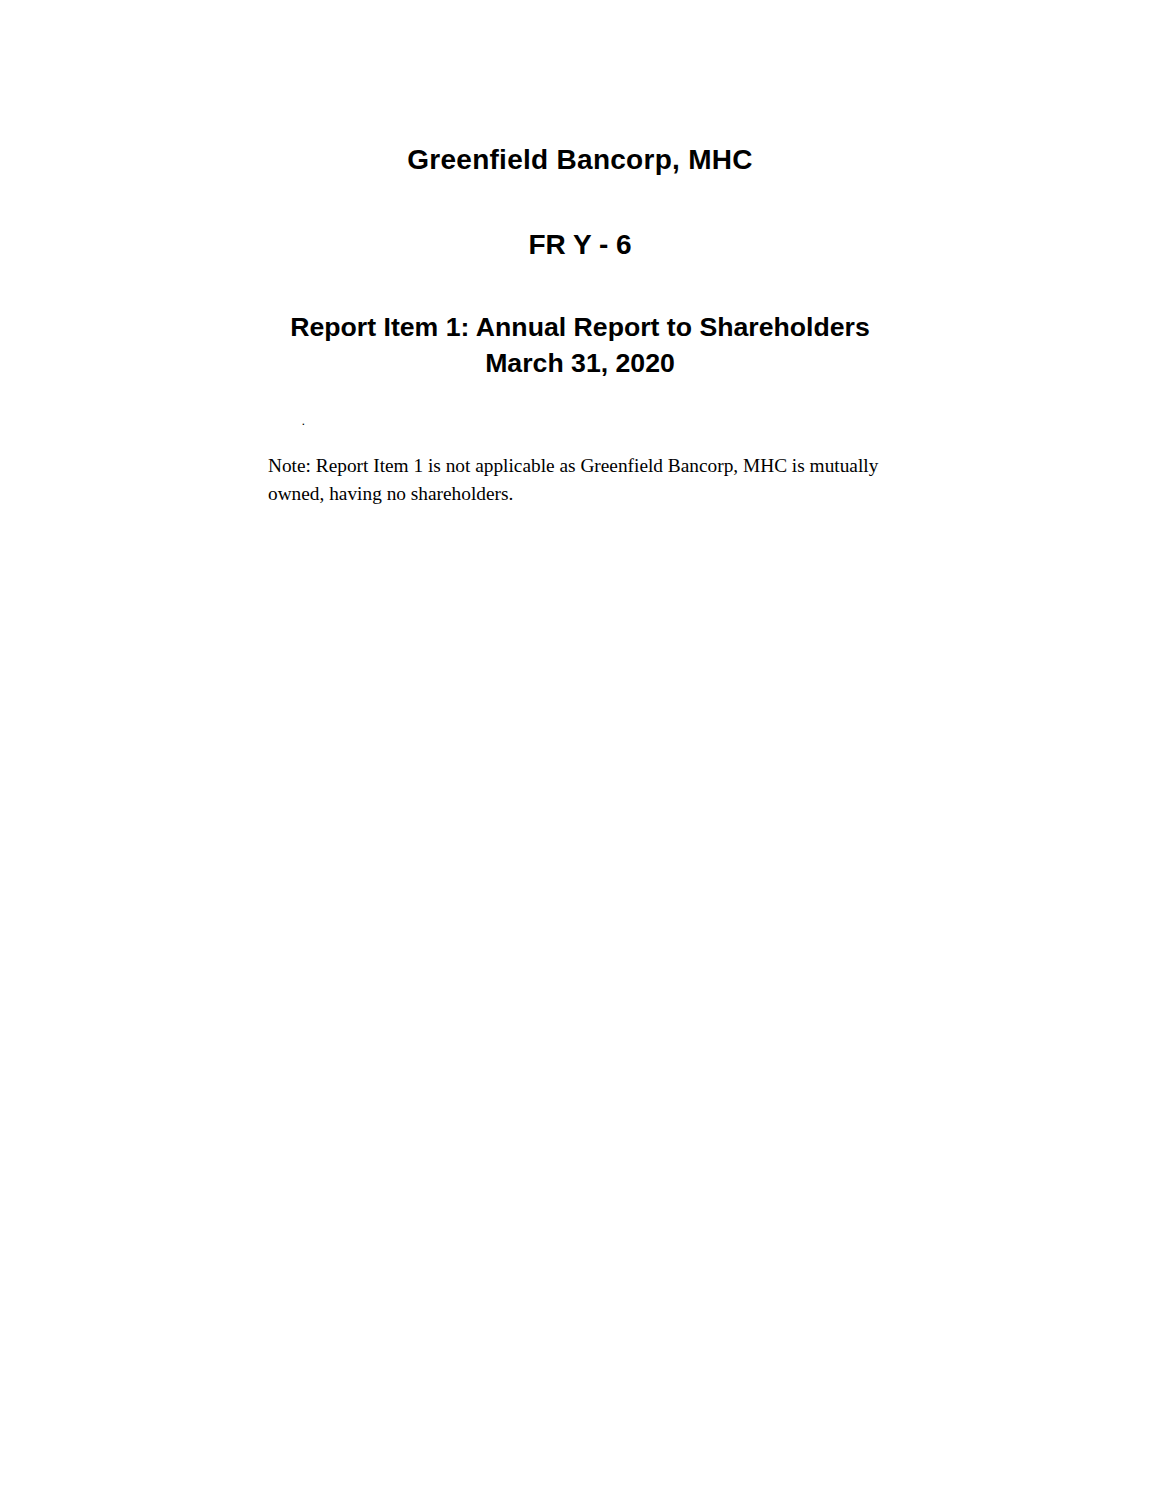Greenfield Bancorp, MHC
FR Y - 6
Report Item 1: Annual Report to Shareholders
March 31, 2020
.
Note: Report Item 1 is not applicable as Greenfield Bancorp, MHC is mutually owned, having no shareholders.